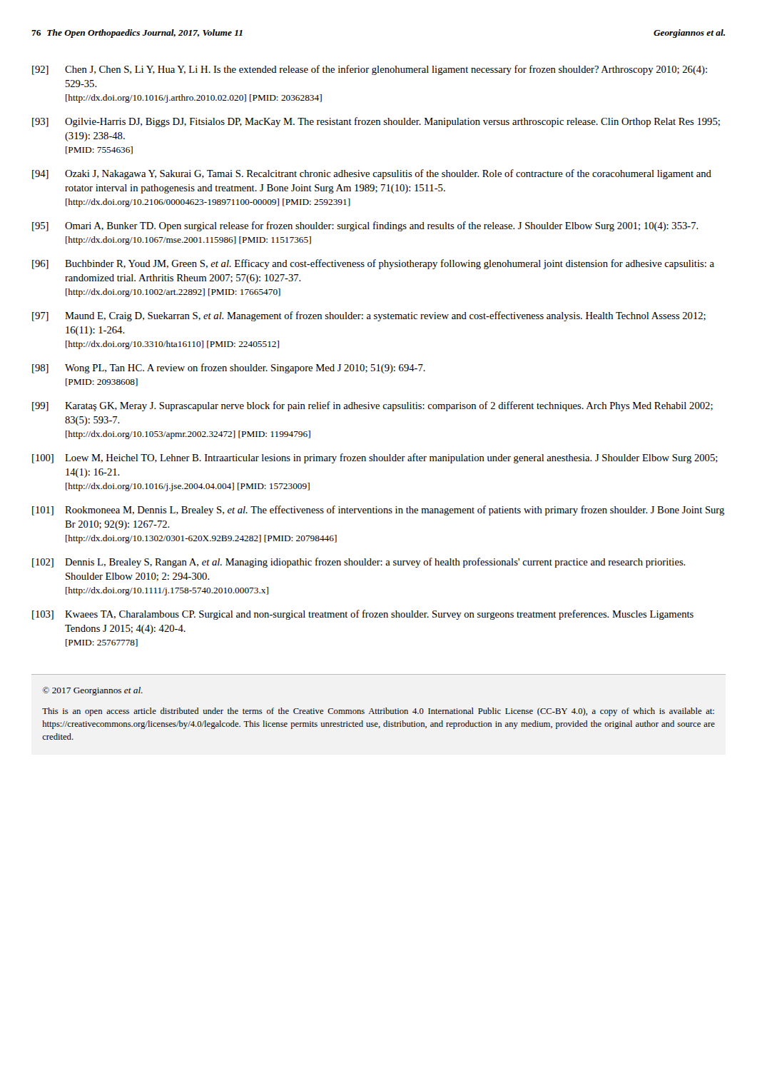76 The Open Orthopaedics Journal, 2017, Volume 11
Georgiannos et al.
[92] Chen J, Chen S, Li Y, Hua Y, Li H. Is the extended release of the inferior glenohumeral ligament necessary for frozen shoulder? Arthroscopy 2010; 26(4): 529-35. [http://dx.doi.org/10.1016/j.arthro.2010.02.020] [PMID: 20362834]
[93] Ogilvie-Harris DJ, Biggs DJ, Fitsialos DP, MacKay M. The resistant frozen shoulder. Manipulation versus arthroscopic release. Clin Orthop Relat Res 1995; (319): 238-48. [PMID: 7554636]
[94] Ozaki J, Nakagawa Y, Sakurai G, Tamai S. Recalcitrant chronic adhesive capsulitis of the shoulder. Role of contracture of the coracohumeral ligament and rotator interval in pathogenesis and treatment. J Bone Joint Surg Am 1989; 71(10): 1511-5. [http://dx.doi.org/10.2106/00004623-198971100-00009] [PMID: 2592391]
[95] Omari A, Bunker TD. Open surgical release for frozen shoulder: surgical findings and results of the release. J Shoulder Elbow Surg 2001; 10(4): 353-7. [http://dx.doi.org/10.1067/mse.2001.115986] [PMID: 11517365]
[96] Buchbinder R, Youd JM, Green S, et al. Efficacy and cost-effectiveness of physiotherapy following glenohumeral joint distension for adhesive capsulitis: a randomized trial. Arthritis Rheum 2007; 57(6): 1027-37. [http://dx.doi.org/10.1002/art.22892] [PMID: 17665470]
[97] Maund E, Craig D, Suekarran S, et al. Management of frozen shoulder: a systematic review and cost-effectiveness analysis. Health Technol Assess 2012; 16(11): 1-264. [http://dx.doi.org/10.3310/hta16110] [PMID: 22405512]
[98] Wong PL, Tan HC. A review on frozen shoulder. Singapore Med J 2010; 51(9): 694-7. [PMID: 20938608]
[99] Karataş GK, Meray J. Suprascapular nerve block for pain relief in adhesive capsulitis: comparison of 2 different techniques. Arch Phys Med Rehabil 2002; 83(5): 593-7. [http://dx.doi.org/10.1053/apmr.2002.32472] [PMID: 11994796]
[100] Loew M, Heichel TO, Lehner B. Intraarticular lesions in primary frozen shoulder after manipulation under general anesthesia. J Shoulder Elbow Surg 2005; 14(1): 16-21. [http://dx.doi.org/10.1016/j.jse.2004.04.004] [PMID: 15723009]
[101] Rookmoneea M, Dennis L, Brealey S, et al. The effectiveness of interventions in the management of patients with primary frozen shoulder. J Bone Joint Surg Br 2010; 92(9): 1267-72. [http://dx.doi.org/10.1302/0301-620X.92B9.24282] [PMID: 20798446]
[102] Dennis L, Brealey S, Rangan A, et al. Managing idiopathic frozen shoulder: a survey of health professionals' current practice and research priorities. Shoulder Elbow 2010; 2: 294-300. [http://dx.doi.org/10.1111/j.1758-5740.2010.00073.x]
[103] Kwaees TA, Charalambous CP. Surgical and non-surgical treatment of frozen shoulder. Survey on surgeons treatment preferences. Muscles Ligaments Tendons J 2015; 4(4): 420-4. [PMID: 25767778]
© 2017 Georgiannos et al.
This is an open access article distributed under the terms of the Creative Commons Attribution 4.0 International Public License (CC-BY 4.0), a copy of which is available at: https://creativecommons.org/licenses/by/4.0/legalcode. This license permits unrestricted use, distribution, and reproduction in any medium, provided the original author and source are credited.